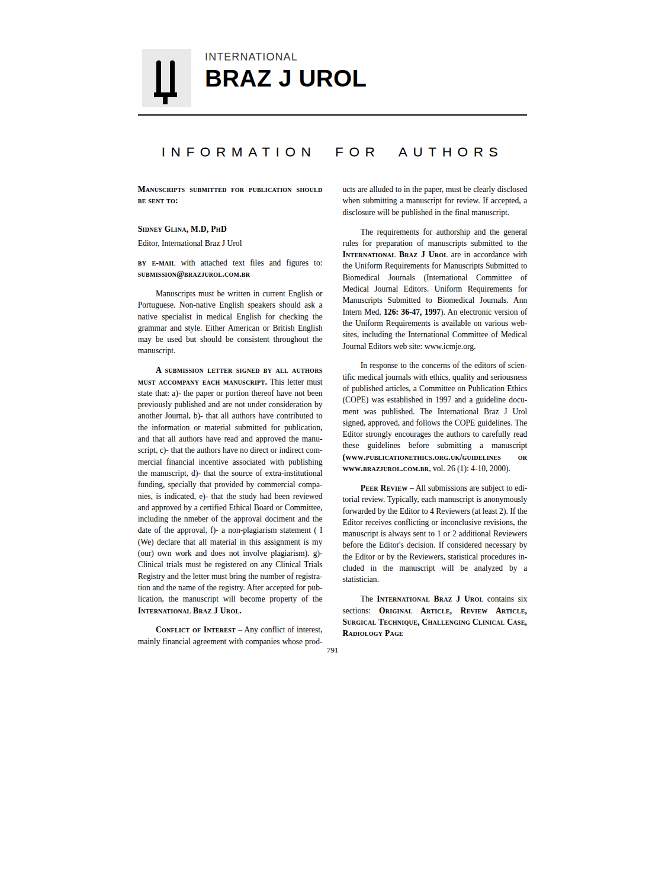INTERNATIONAL
BRAZ J UROL
INFORMATION FOR AUTHORS
Manuscripts submitted for publication should be sent to:
Sidney Glina, M.D, PhD
Editor, International Braz J Urol
by e-mail with attached text files and figures to: submission@brazjurol.com.br
Manuscripts must be written in current English or Portuguese. Non-native English speakers should ask a native specialist in medical English for checking the grammar and style. Either American or British English may be used but should be consistent throughout the manuscript.
A submission letter signed by all authors must accompany each manuscript. This letter must state that: a)- the paper or portion thereof have not been previously published and are not under consideration by another Journal, b)- that all authors have contributed to the information or material submitted for publication, and that all authors have read and approved the manuscript, c)- that the authors have no direct or indirect commercial financial incentive associated with publishing the manuscript, d)- that the source of extra-institutional funding, specially that provided by commercial companies, is indicated, e)- that the study had been reviewed and approved by a certified Ethical Board or Committee, including the nmeber of the approval dociment and the date of the approval, f)- a non-plagiarism statement ( I (We) declare that all material in this assignment is my (our) own work and does not involve plagiarism). g)- Clinical trials must be registered on any Clinical Trials Registry and the letter must bring the number of registration and the name of the registry. After accepted for publication, the manuscript will become property of the International Braz J Urol.
Conflict of Interest – Any conflict of interest, mainly financial agreement with companies whose products are alluded to in the paper, must be clearly disclosed when submitting a manuscript for review. If accepted, a disclosure will be published in the final manuscript.
The requirements for authorship and the general rules for preparation of manuscripts submitted to the International Braz J Urol are in accordance with the Uniform Requirements for Manuscripts Submitted to Biomedical Journals (International Committee of Medical Journal Editors. Uniform Requirements for Manuscripts Submitted to Biomedical Journals. Ann Intern Med, 126: 36-47, 1997). An electronic version of the Uniform Requirements is available on various websites, including the International Committee of Medical Journal Editors web site: www.icmje.org.
In response to the concerns of the editors of scientific medical journals with ethics, quality and seriousness of published articles, a Committee on Publication Ethics (COPE) was established in 1997 and a guideline document was published. The International Braz J Urol signed, approved, and follows the COPE guidelines. The Editor strongly encourages the authors to carefully read these guidelines before submitting a manuscript (www.publicationethics.org.uk/guidelines or www.brazjurol.com.br, vol. 26 (1): 4-10, 2000).
Peer Review – All submissions are subject to editorial review. Typically, each manuscript is anonymously forwarded by the Editor to 4 Reviewers (at least 2). If the Editor receives conflicting or inconclusive revisions, the manuscript is always sent to 1 or 2 additional Reviewers before the Editor's decision. If considered necessary by the Editor or by the Reviewers, statistical procedures included in the manuscript will be analyzed by a statistician.
The International Braz J Urol contains six sections: Original Article, Review Article, Surgical Technique, Challenging Clinical Case, Radiology Page
791